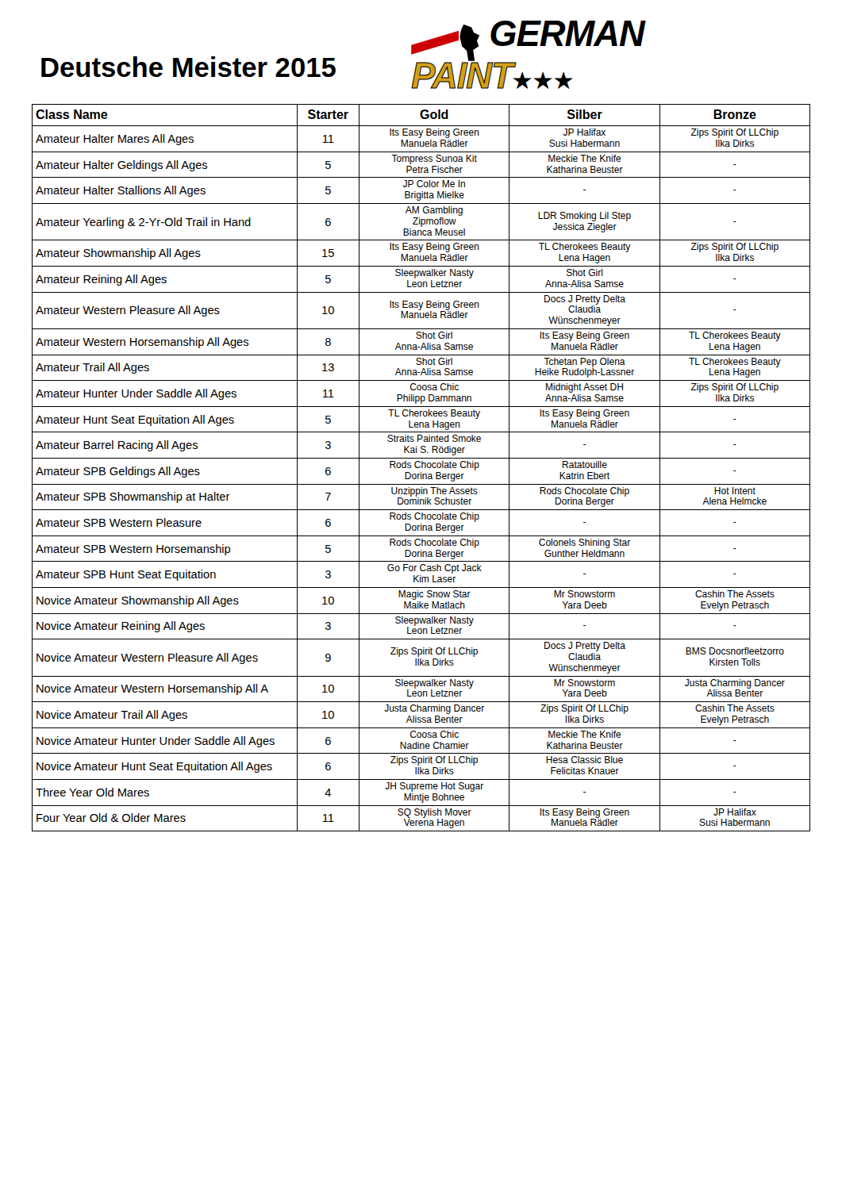Deutsche Meister 2015
GERMAN
PAINT★★★
| Class Name | Starter | Gold | Silber | Bronze |
| --- | --- | --- | --- | --- |
| Amateur Halter Mares All Ages | 11 | Its Easy Being Green Manuela Rädler | JP Halifax Susi Habermann | Zips Spirit Of LLChip Ilka Dirks |
| Amateur Halter Geldings All Ages | 5 | Tompress Sunoa Kit Petra Fischer | Meckie The Knife Katharina Beuster | - |
| Amateur Halter Stallions All Ages | 5 | JP Color Me In Brigitta Mielke | - | - |
| Amateur Yearling & 2-Yr-Old Trail in Hand | 6 | AM Gambling Zipmoflow Bianca Meusel | LDR Smoking Lil Step Jessica Ziegler | - |
| Amateur Showmanship All Ages | 15 | Its Easy Being Green Manuela Rädler | TL Cherokees Beauty Lena Hagen | Zips Spirit Of LLChip Ilka Dirks |
| Amateur Reining All Ages | 5 | Sleepwalker Nasty Leon Letzner | Shot Girl Anna-Alisa Samse | - |
| Amateur Western Pleasure All Ages | 10 | Its Easy Being Green Manuela Rädler | Docs J Pretty Delta Claudia Wünschenmeyer | - |
| Amateur Western Horsemanship All Ages | 8 | Shot Girl Anna-Alisa Samse | Its Easy Being Green Manuela Rädler | TL Cherokees Beauty Lena Hagen |
| Amateur Trail All Ages | 13 | Shot Girl Anna-Alisa Samse | Tchetan Pep Olena Heike Rudolph-Lassner | TL Cherokees Beauty Lena Hagen |
| Amateur Hunter Under Saddle All Ages | 11 | Coosa Chic Philipp Dammann | Midnight Asset DH Anna-Alisa Samse | Zips Spirit Of LLChip Ilka Dirks |
| Amateur Hunt Seat Equitation All Ages | 5 | TL Cherokees Beauty Lena Hagen | Its Easy Being Green Manuela Rädler | - |
| Amateur Barrel Racing All Ages | 3 | Straits Painted Smoke Kai S. Rödiger | - | - |
| Amateur SPB Geldings All Ages | 6 | Rods Chocolate Chip Dorina Berger | Ratatouille Katrin Ebert | - |
| Amateur SPB Showmanship at Halter | 7 | Unzippin The Assets Dominik Schuster | Rods Chocolate Chip Dorina Berger | Hot Intent Alena Helmcke |
| Amateur SPB Western Pleasure | 6 | Rods Chocolate Chip Dorina Berger | - | - |
| Amateur SPB Western Horsemanship | 5 | Rods Chocolate Chip Dorina Berger | Colonels Shining Star Gunther Heldmann | - |
| Amateur SPB Hunt Seat Equitation | 3 | Go For Cash Cpt Jack Kim Laser | - | - |
| Novice Amateur Showmanship All Ages | 10 | Magic Snow Star Maike Matlach | Mr Snowstorm Yara Deeb | Cashin The Assets Evelyn Petrasch |
| Novice Amateur Reining All Ages | 3 | Sleepwalker Nasty Leon Letzner | - | - |
| Novice Amateur Western Pleasure All Ages | 9 | Zips Spirit Of LLChip Ilka Dirks | Docs J Pretty Delta Claudia Wünschenmeyer | BMS Docsnorfleetzorro Kirsten Tolls |
| Novice Amateur Western Horsemanship All A | 10 | Sleepwalker Nasty Leon Letzner | Mr Snowstorm Yara Deeb | Justa Charming Dancer Alissa Benter |
| Novice Amateur Trail All Ages | 10 | Justa Charming Dancer Alissa Benter | Zips Spirit Of LLChip Ilka Dirks | Cashin The Assets Evelyn Petrasch |
| Novice Amateur Hunter Under Saddle All Ages | 6 | Coosa Chic Nadine Chamier | Meckie The Knife Katharina Beuster | - |
| Novice Amateur Hunt Seat Equitation All Ages | 6 | Zips Spirit Of LLChip Ilka Dirks | Hesa Classic Blue Felicitas Knauer | - |
| Three Year Old Mares | 4 | JH Supreme Hot Sugar Mintje Bohnee | - | - |
| Four Year Old & Older Mares | 11 | SQ Stylish Mover Verena Hagen | Its Easy Being Green Manuela Rädler | JP Halifax Susi Habermann |